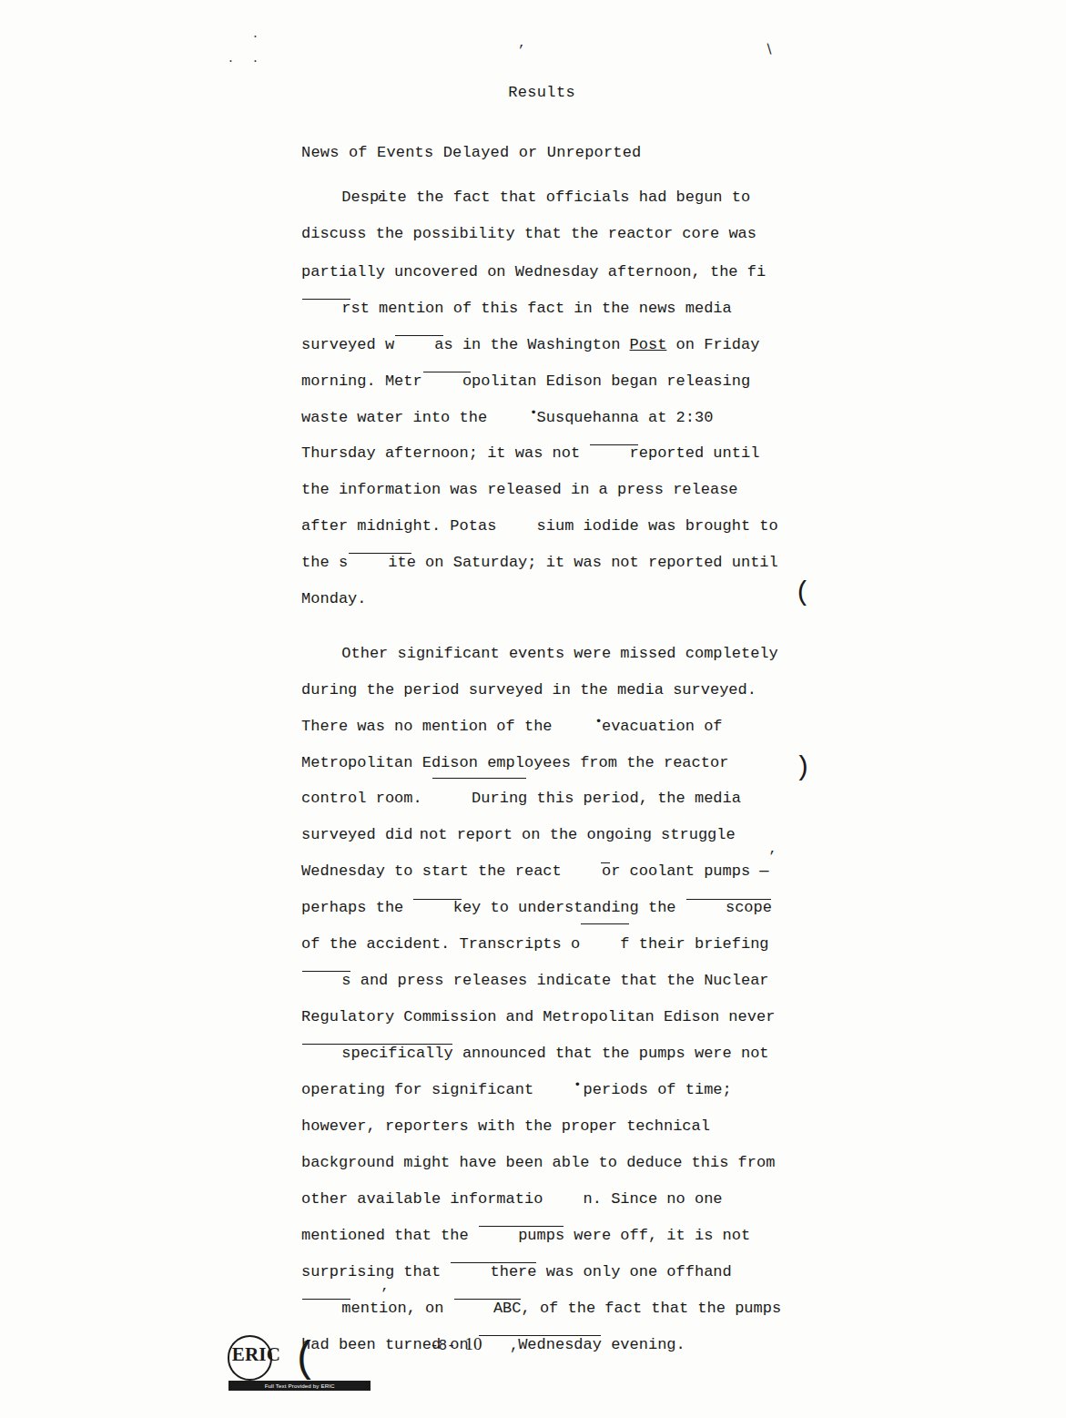. . .
’
\
Results
News of Events Delayed or Unreported
Despite the fact that officials had begun to discuss the possibility that the reactor core was partially uncovered on Wednesday afternoon, the first mention of this fact in the news media surveyed was in the Washington Post on Friday morning. Metropolitan Edison began releasing waste water into the Susquehanna at 2:30 Thursday afternoon; it was not reported until the information was released in a press release after midnight. Potassium iodide was brought to the site on Saturday; it was not reported until Monday.
Other significant events were missed completely during the period surveyed in the media surveyed. There was no mention of the evacuation of Metropolitan Edison employees from the reactor control room. During this period, the media surveyed did not report on the ongoing struggle Wednesday to start the reactor coolant pumps — perhaps the key to understanding the scope of the accident. Transcripts of their briefings and press releases indicate that the Nuclear Regulatory Commission and Metropolitan Edison never specifically announced that the pumps were not operating for significant periods of time; however, reporters with the proper technical background might have been able to deduce this from other available information. Since no one mentioned that the pumps were off, it is not surprising that there was only one offhand mention, on ABC, of the fact that the pumps had been turned on Wednesday evening.
(
)
’
ERIC
Full Text Provided by ERIC
-8-10,
(
’